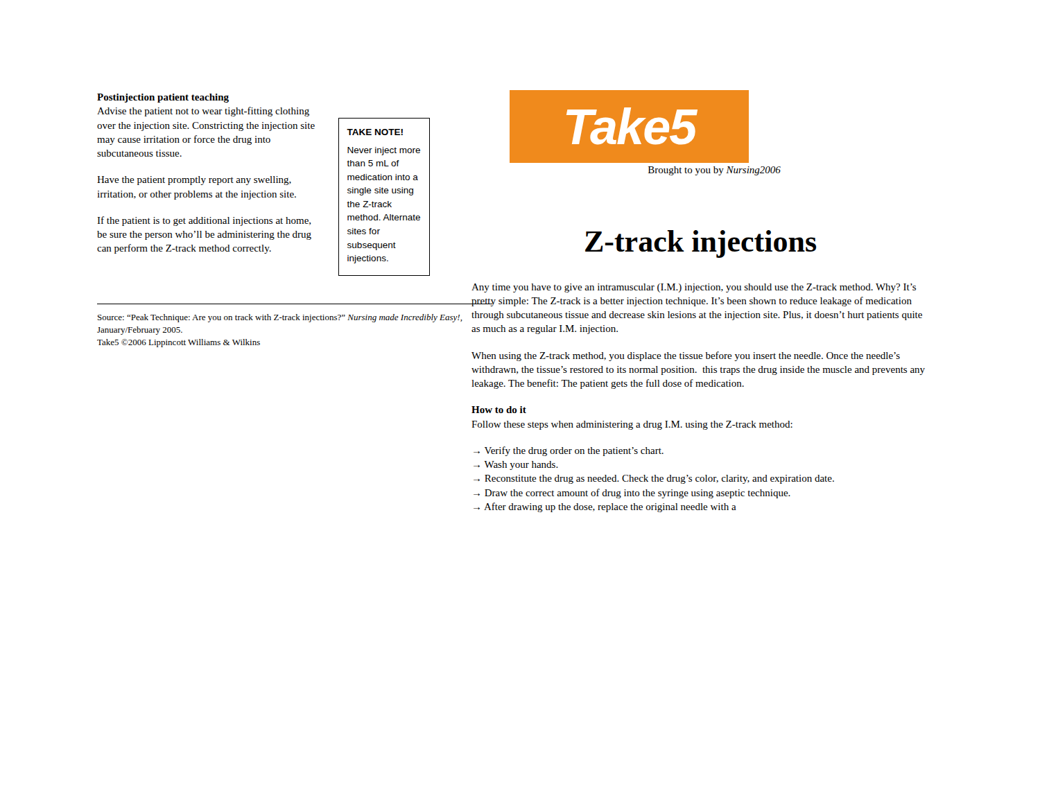Postinjection patient teaching
Advise the patient not to wear tight-fitting clothing over the injection site. Constricting the injection site may cause irritation or force the drug into subcutaneous tissue.
Have the patient promptly report any swelling, irritation, or other problems at the injection site.
If the patient is to get additional injections at home, be sure the person who’ll be administering the drug can perform the Z-track method correctly.
TAKE NOTE!
Never inject more than 5 mL of medication into a single site using the Z-track method. Alternate sites for subsequent injections.
Source: “Peak Technique: Are you on track with Z-track injections?” Nursing made Incredibly Easy!, January/February 2005.
Take5 ©2006 Lippincott Williams & Wilkins
Take5
Brought to you by Nursing2006
Z-track injections
Any time you have to give an intramuscular (I.M.) injection, you should use the Z-track method. Why? It’s pretty simple: The Z-track is a better injection technique. It’s been shown to reduce leakage of medication through subcutaneous tissue and decrease skin lesions at the injection site. Plus, it doesn’t hurt patients quite as much as a regular I.M. injection.
When using the Z-track method, you displace the tissue before you insert the needle. Once the needle’s withdrawn, the tissue’s restored to its normal position. this traps the drug inside the muscle and prevents any leakage. The benefit: The patient gets the full dose of medication.
How to do it
Follow these steps when administering a drug I.M. using the Z-track method:
→ Verify the drug order on the patient’s chart.
→ Wash your hands.
→ Reconstitute the drug as needed. Check the drug’s color, clarity, and expiration date.
→ Draw the correct amount of drug into the syringe using aseptic technique.
→ After drawing up the dose, replace the original needle with a